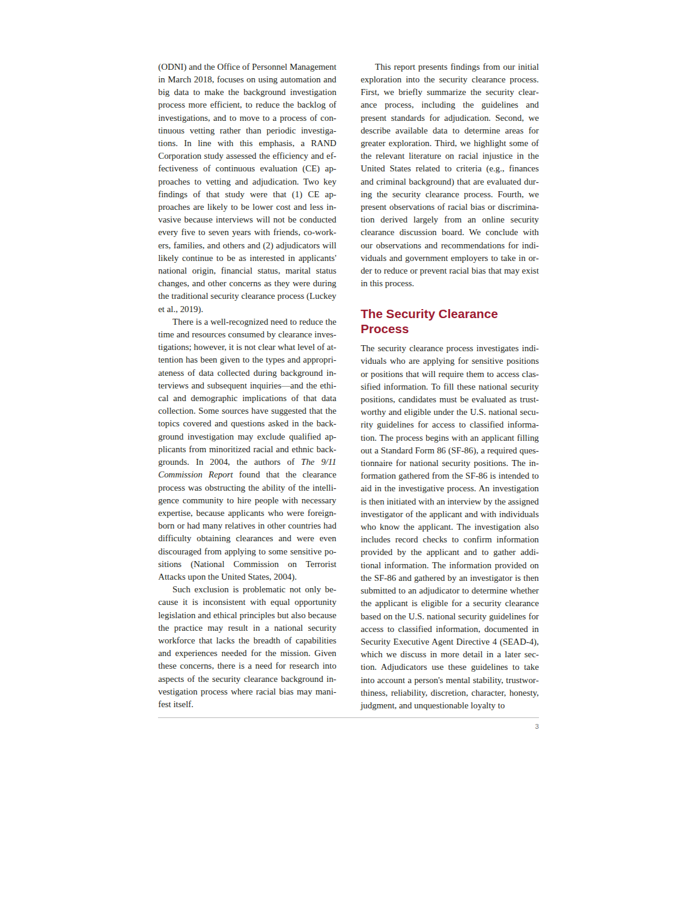(ODNI) and the Office of Personnel Management in March 2018, focuses on using automation and big data to make the background investigation process more efficient, to reduce the backlog of investigations, and to move to a process of continuous vetting rather than periodic investigations. In line with this emphasis, a RAND Corporation study assessed the efficiency and effectiveness of continuous evaluation (CE) approaches to vetting and adjudication. Two key findings of that study were that (1) CE approaches are likely to be lower cost and less invasive because interviews will not be conducted every five to seven years with friends, co-workers, families, and others and (2) adjudicators will likely continue to be as interested in applicants' national origin, financial status, marital status changes, and other concerns as they were during the traditional security clearance process (Luckey et al., 2019).
There is a well-recognized need to reduce the time and resources consumed by clearance investigations; however, it is not clear what level of attention has been given to the types and appropriateness of data collected during background interviews and subsequent inquiries—and the ethical and demographic implications of that data collection. Some sources have suggested that the topics covered and questions asked in the background investigation may exclude qualified applicants from minoritized racial and ethnic backgrounds. In 2004, the authors of The 9/11 Commission Report found that the clearance process was obstructing the ability of the intelligence community to hire people with necessary expertise, because applicants who were foreign-born or had many relatives in other countries had difficulty obtaining clearances and were even discouraged from applying to some sensitive positions (National Commission on Terrorist Attacks upon the United States, 2004).
Such exclusion is problematic not only because it is inconsistent with equal opportunity legislation and ethical principles but also because the practice may result in a national security workforce that lacks the breadth of capabilities and experiences needed for the mission. Given these concerns, there is a need for research into aspects of the security clearance background investigation process where racial bias may manifest itself.
This report presents findings from our initial exploration into the security clearance process. First, we briefly summarize the security clearance process, including the guidelines and present standards for adjudication. Second, we describe available data to determine areas for greater exploration. Third, we highlight some of the relevant literature on racial injustice in the United States related to criteria (e.g., finances and criminal background) that are evaluated during the security clearance process. Fourth, we present observations of racial bias or discrimination derived largely from an online security clearance discussion board. We conclude with our observations and recommendations for individuals and government employers to take in order to reduce or prevent racial bias that may exist in this process.
The Security Clearance Process
The security clearance process investigates individuals who are applying for sensitive positions or positions that will require them to access classified information. To fill these national security positions, candidates must be evaluated as trustworthy and eligible under the U.S. national security guidelines for access to classified information. The process begins with an applicant filling out a Standard Form 86 (SF-86), a required questionnaire for national security positions. The information gathered from the SF-86 is intended to aid in the investigative process. An investigation is then initiated with an interview by the assigned investigator of the applicant and with individuals who know the applicant. The investigation also includes record checks to confirm information provided by the applicant and to gather additional information. The information provided on the SF-86 and gathered by an investigator is then submitted to an adjudicator to determine whether the applicant is eligible for a security clearance based on the U.S. national security guidelines for access to classified information, documented in Security Executive Agent Directive 4 (SEAD-4), which we discuss in more detail in a later section. Adjudicators use these guidelines to take into account a person's mental stability, trustworthiness, reliability, discretion, character, honesty, judgment, and unquestionable loyalty to
3